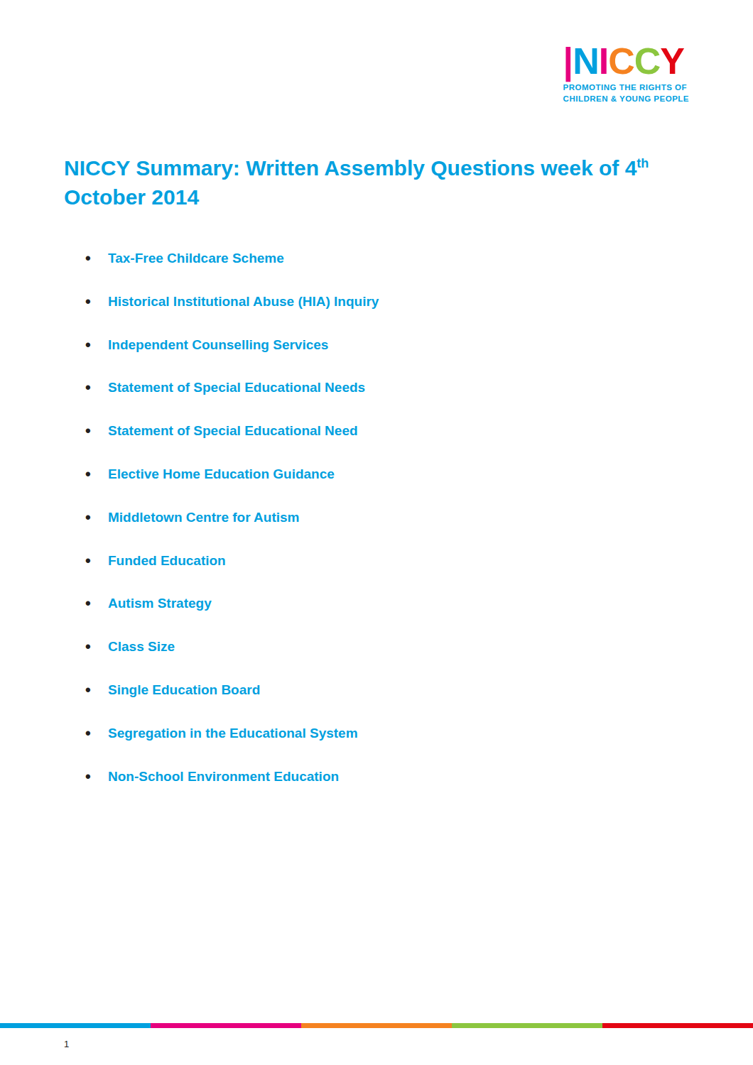|NICCY
PROMOTING THE RIGHTS OF
CHILDREN & YOUNG PEOPLE
NICCY Summary: Written Assembly Questions week of 4th October 2014
Tax-Free Childcare Scheme
Historical Institutional Abuse (HIA) Inquiry
Independent Counselling Services
Statement of Special Educational Needs
Statement of Special Educational Need
Elective Home Education Guidance
Middletown Centre for Autism
Funded Education
Autism Strategy
Class Size
Single Education Board
Segregation in the Educational System
Non-School Environment Education
1